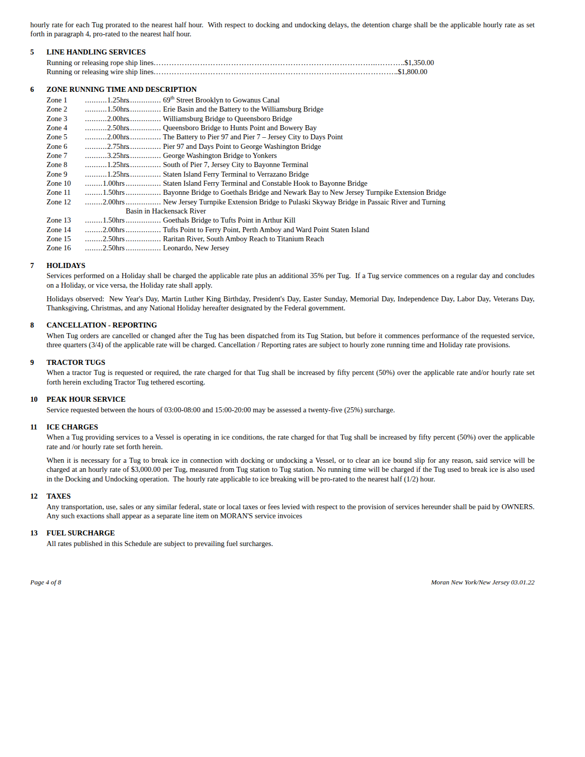hourly rate for each Tug prorated to the nearest half hour. With respect to docking and undocking delays, the detention charge shall be the applicable hourly rate as set forth in paragraph 4, pro-rated to the nearest half hour.
5 Line Handling Services
Running or releasing rope ship lines…………………………………………………………………………...………..$1,350.00
Running or releasing wire ship lines…………………………………………………………………………………..$1,800.00
6 Zone Running Time and Description
Zone 1.......... 1.25hrs................ 69th Street Brooklyn to Gowanus Canal
Zone 2.......... 1.50hrs................ Erie Basin and the Battery to the Williamsburg Bridge
Zone 3.......... 2.00hrs................ Williamsburg Bridge to Queensboro Bridge
Zone 4.......... 2.50hrs................ Queensboro Bridge to Hunts Point and Bowery Bay
Zone 5.......... 2.00hrs................ The Battery to Pier 97 and Pier 7 – Jersey City to Days Point
Zone 6.......... 2.75hrs................ Pier 97 and Days Point to George Washington Bridge
Zone 7.......... 3.25hrs................ George Washington Bridge to Yonkers
Zone 8.......... 1.25hrs................ South of Pier 7, Jersey City to Bayonne Terminal
Zone 9.......... 1.25hrs................ Staten Island Ferry Terminal to Verrazano Bridge
Zone 10........ 1.00hrs................ Staten Island Ferry Terminal and Constable Hook to Bayonne Bridge
Zone 11........ 1.50hrs................ Bayonne Bridge to Goethals Bridge and Newark Bay to New Jersey Turnpike Extension Bridge
Zone 12........ 2.00hrs................ New Jersey Turnpike Extension Bridge to Pulaski Skyway Bridge in Passaic River and Turning
Basin in Hackensack River
Zone 13........ 1.50hrs................ Goethals Bridge to Tufts Point in Arthur Kill
Zone 14........ 2.00hrs................ Tufts Point to Ferry Point, Perth Amboy and Ward Point Staten Island
Zone 15........ 2.50hrs................ Raritan River, South Amboy Reach to Titanium Reach
Zone 16........ 2.50hrs................ Leonardo, New Jersey
7 Holidays
Services performed on a Holiday shall be charged the applicable rate plus an additional 35% per Tug. If a Tug service commences on a regular day and concludes on a Holiday, or vice versa, the Holiday rate shall apply.
Holidays observed: New Year's Day, Martin Luther King Birthday, President's Day, Easter Sunday, Memorial Day, Independence Day, Labor Day, Veterans Day, Thanksgiving, Christmas, and any National Holiday hereafter designated by the Federal government.
8 Cancellation - Reporting
When Tug orders are cancelled or changed after the Tug has been dispatched from its Tug Station, but before it commences performance of the requested service, three quarters (3/4) of the applicable rate will be charged. Cancellation / Reporting rates are subject to hourly zone running time and Holiday rate provisions.
9 Tractor Tugs
When a tractor Tug is requested or required, the rate charged for that Tug shall be increased by fifty percent (50%) over the applicable rate and/or hourly rate set forth herein excluding Tractor Tug tethered escorting.
10 Peak Hour Service
Service requested between the hours of 03:00-08:00 and 15:00-20:00 may be assessed a twenty-five (25%) surcharge.
11 Ice Charges
When a Tug providing services to a Vessel is operating in ice conditions, the rate charged for that Tug shall be increased by fifty percent (50%) over the applicable rate and /or hourly rate set forth herein.
When it is necessary for a Tug to break ice in connection with docking or undocking a Vessel, or to clear an ice bound slip for any reason, said service will be charged at an hourly rate of $3,000.00 per Tug, measured from Tug station to Tug station. No running time will be charged if the Tug used to break ice is also used in the Docking and Undocking operation. The hourly rate applicable to ice breaking will be pro-rated to the nearest half (1/2) hour.
12 Taxes
Any transportation, use, sales or any similar federal, state or local taxes or fees levied with respect to the provision of services hereunder shall be paid by OWNERS. Any such exactions shall appear as a separate line item on MORAN'S service invoices
13 Fuel Surcharge
All rates published in this Schedule are subject to prevailing fuel surcharges.
Page 4 of 8 Moran New York/New Jersey 03.01.22